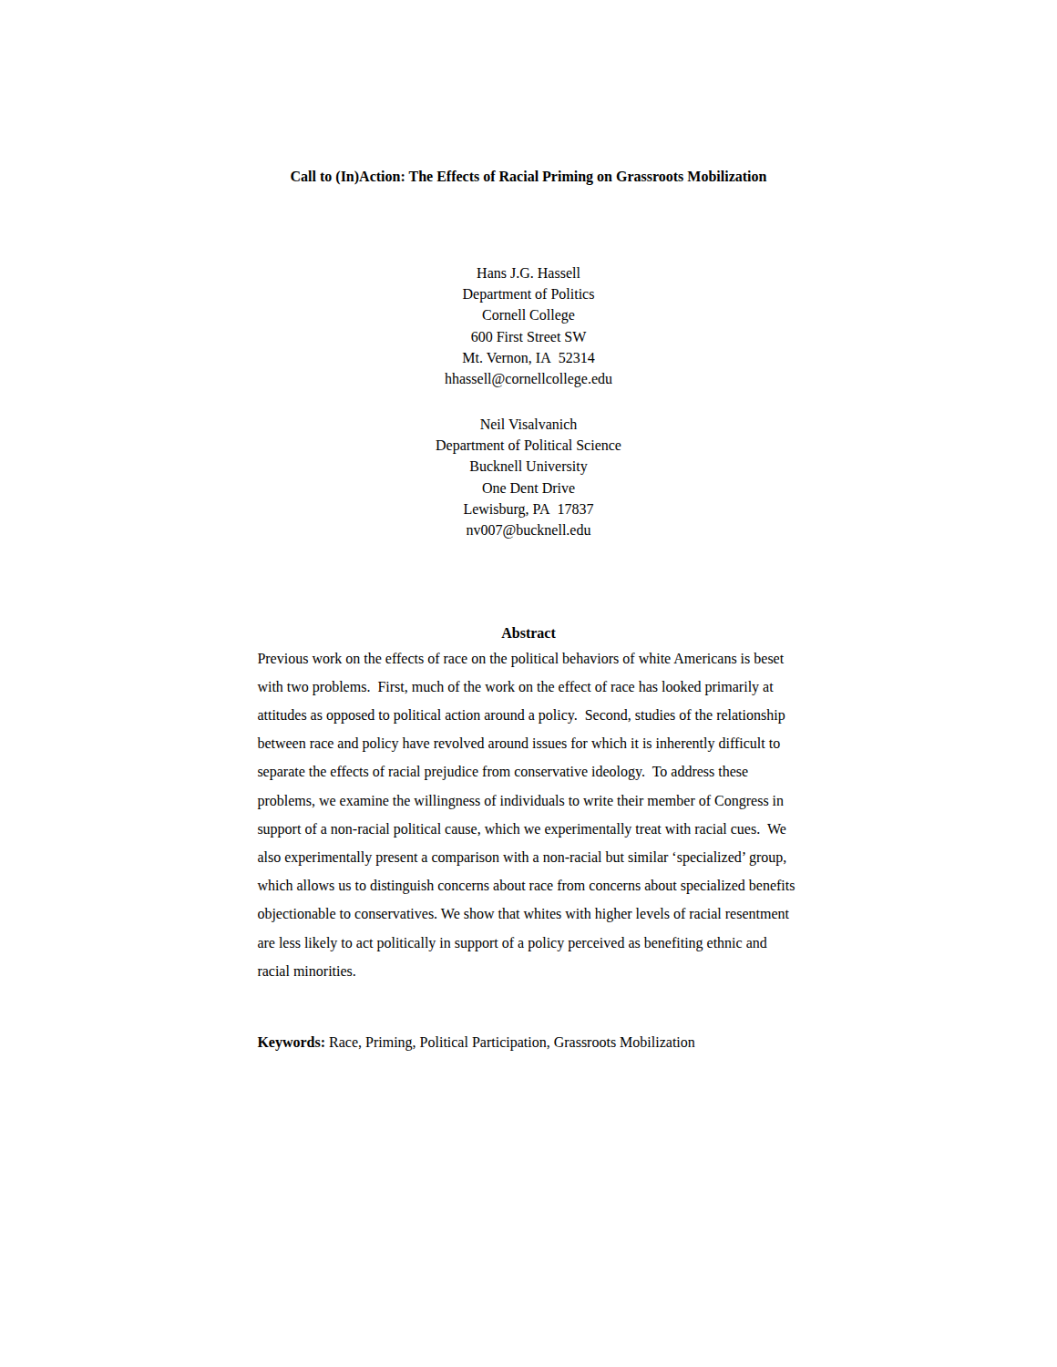Call to (In)Action: The Effects of Racial Priming on Grassroots Mobilization
Hans J.G. Hassell
Department of Politics
Cornell College
600 First Street SW
Mt. Vernon, IA 52314
hhassell@cornellcollege.edu
Neil Visalvanich
Department of Political Science
Bucknell University
One Dent Drive
Lewisburg, PA 17837
nv007@bucknell.edu
Abstract
Previous work on the effects of race on the political behaviors of white Americans is beset with two problems. First, much of the work on the effect of race has looked primarily at attitudes as opposed to political action around a policy. Second, studies of the relationship between race and policy have revolved around issues for which it is inherently difficult to separate the effects of racial prejudice from conservative ideology. To address these problems, we examine the willingness of individuals to write their member of Congress in support of a non-racial political cause, which we experimentally treat with racial cues. We also experimentally present a comparison with a non-racial but similar ‘specialized’ group, which allows us to distinguish concerns about race from concerns about specialized benefits objectionable to conservatives. We show that whites with higher levels of racial resentment are less likely to act politically in support of a policy perceived as benefiting ethnic and racial minorities.
Keywords: Race, Priming, Political Participation, Grassroots Mobilization